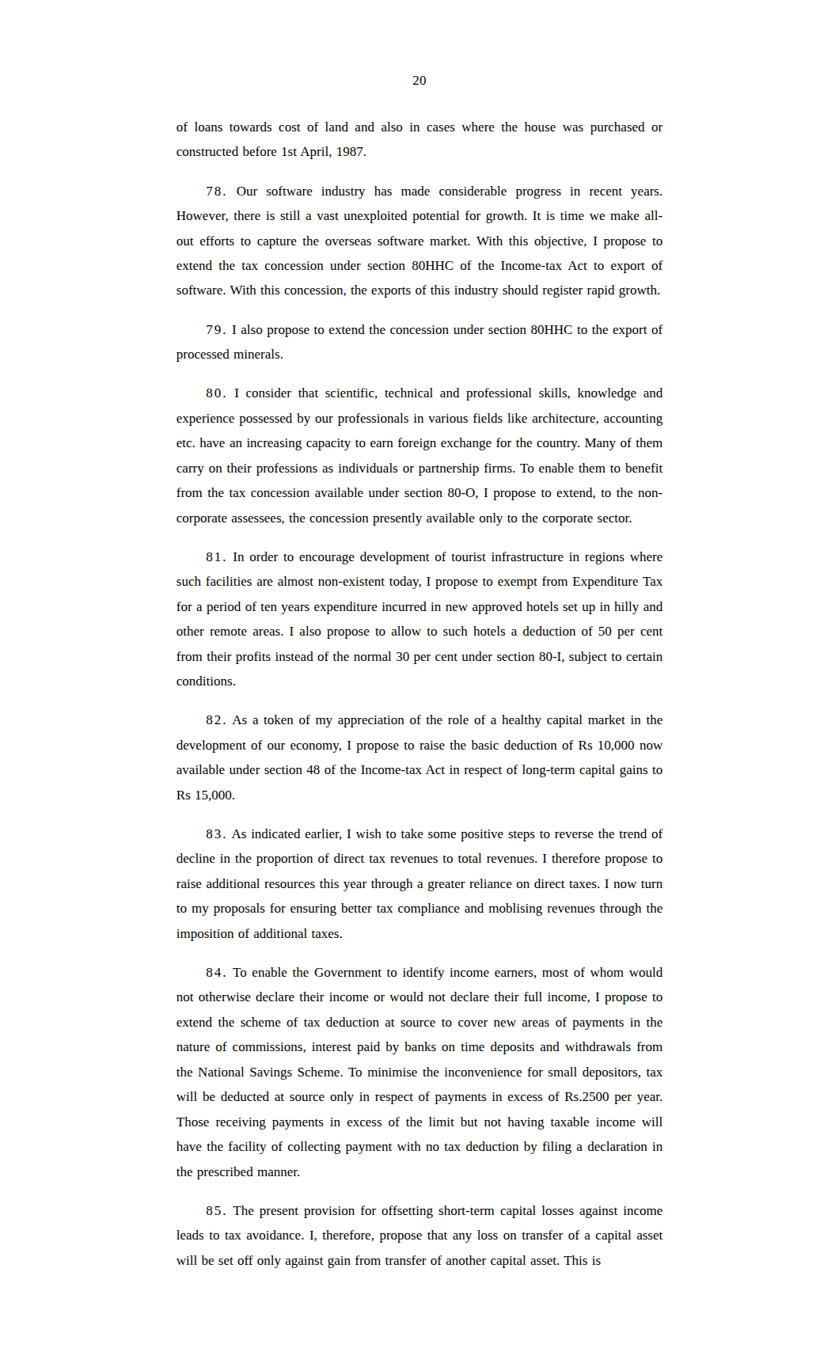20
of loans towards cost of land and also in cases where the house was purchased or constructed before 1st April, 1987.
78. Our software industry has made considerable progress in recent years. However, there is still a vast unexploited potential for growth. It is time we make all-out efforts to capture the overseas software market. With this objective, I propose to extend the tax concession under section 80HHC of the Income-tax Act to export of software. With this concession, the exports of this industry should register rapid growth.
79. I also propose to extend the concession under section 80HHC to the export of processed minerals.
80. I consider that scientific, technical and professional skills, knowledge and experience possessed by our professionals in various fields like architecture, accounting etc. have an increasing capacity to earn foreign exchange for the country. Many of them carry on their professions as individuals or partnership firms. To enable them to benefit from the tax concession available under section 80-O, I propose to extend, to the non-corporate assessees, the concession presently available only to the corporate sector.
81. In order to encourage development of tourist infrastructure in regions where such facilities are almost non-existent today, I propose to exempt from Expenditure Tax for a period of ten years expenditure incurred in new approved hotels set up in hilly and other remote areas. I also propose to allow to such hotels a deduction of 50 per cent from their profits instead of the normal 30 per cent under section 80-I, subject to certain conditions.
82. As a token of my appreciation of the role of a healthy capital market in the development of our economy, I propose to raise the basic deduction of Rs 10,000 now available under section 48 of the Income-tax Act in respect of long-term capital gains to Rs 15,000.
83. As indicated earlier, I wish to take some positive steps to reverse the trend of decline in the proportion of direct tax revenues to total revenues. I therefore propose to raise additional resources this year through a greater reliance on direct taxes. I now turn to my proposals for ensuring better tax compliance and moblising revenues through the imposition of additional taxes.
84. To enable the Government to identify income earners, most of whom would not otherwise declare their income or would not declare their full income, I propose to extend the scheme of tax deduction at source to cover new areas of payments in the nature of commissions, interest paid by banks on time deposits and withdrawals from the National Savings Scheme. To minimise the inconvenience for small depositors, tax will be deducted at source only in respect of payments in excess of Rs.2500 per year. Those receiving payments in excess of the limit but not having taxable income will have the facility of collecting payment with no tax deduction by filing a declaration in the prescribed manner.
85. The present provision for offsetting short-term capital losses against income leads to tax avoidance. I, therefore, propose that any loss on transfer of a capital asset will be set off only against gain from transfer of another capital asset. This is